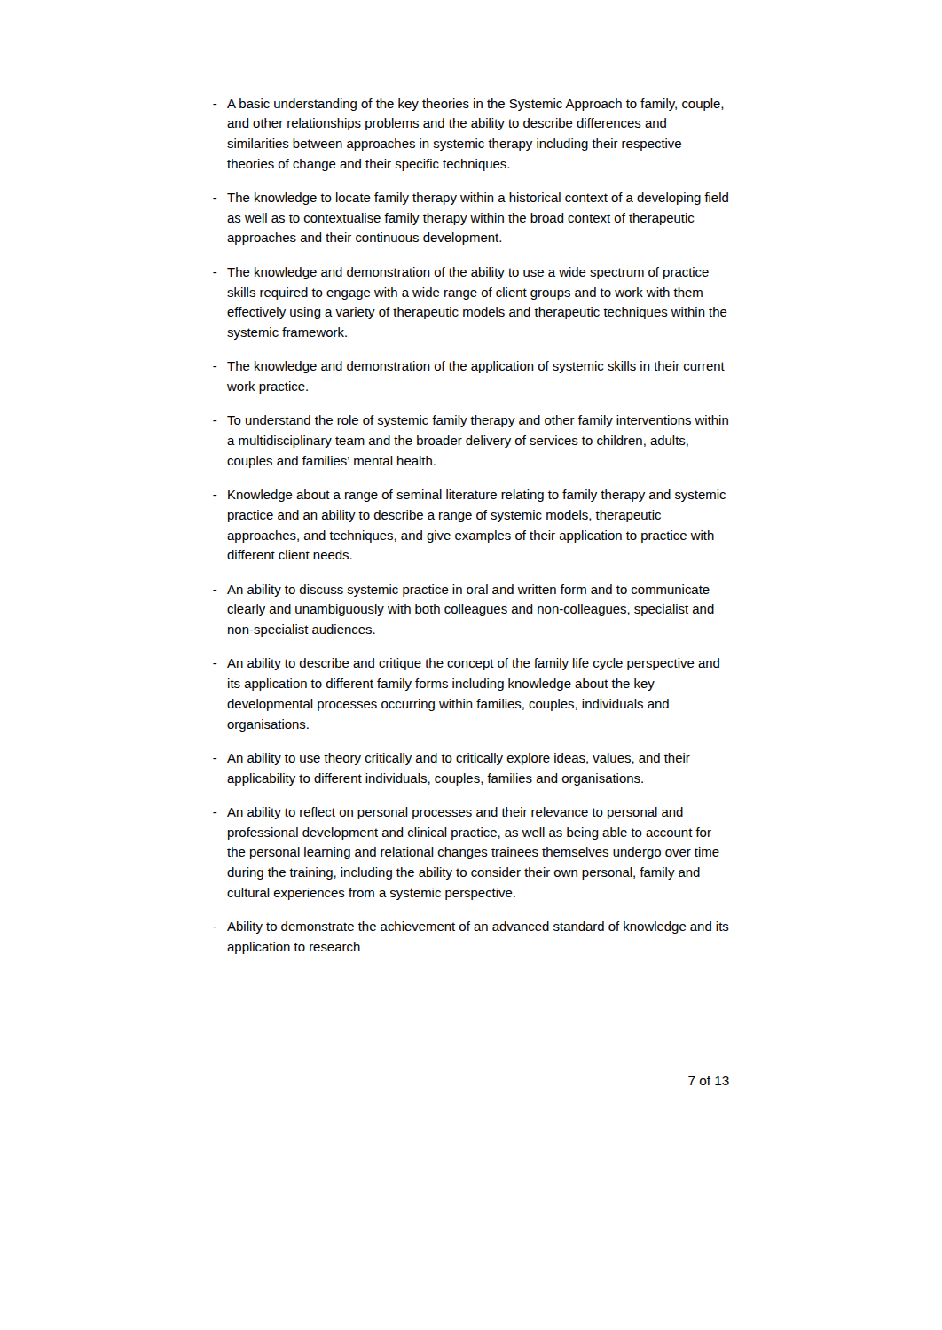A basic understanding of the key theories in the Systemic Approach to family, couple, and other relationships problems and the ability to describe differences and similarities between approaches in systemic therapy including their respective theories of change and their specific techniques.
The knowledge to locate family therapy within a historical context of a developing field as well as to contextualise family therapy within the broad context of therapeutic approaches and their continuous development.
The knowledge and demonstration of the ability to use a wide spectrum of practice skills required to engage with a wide range of client groups and to work with them effectively using a variety of therapeutic models and therapeutic techniques within the systemic framework.
The knowledge and demonstration of the application of systemic skills in their current work practice.
To understand the role of systemic family therapy and other family interventions within a multidisciplinary team and the broader delivery of services to children, adults, couples and families’ mental health.
Knowledge about a range of seminal literature relating to family therapy and systemic practice and an ability to describe a range of systemic models, therapeutic approaches, and techniques, and give examples of their application to practice with different client needs.
An ability to discuss systemic practice in oral and written form and to communicate clearly and unambiguously with both colleagues and non-colleagues, specialist and non-specialist audiences.
An ability to describe and critique the concept of the family life cycle perspective and its application to different family forms including knowledge about the key developmental processes occurring within families, couples, individuals and organisations.
An ability to use theory critically and to critically explore ideas, values, and their applicability to different individuals, couples, families and organisations.
An ability to reflect on personal processes and their relevance to personal and professional development and clinical practice, as well as being able to account for the personal learning and relational changes trainees themselves undergo over time during the training, including the ability to consider their own personal, family and cultural experiences from a systemic perspective.
Ability to demonstrate the achievement of an advanced standard of knowledge and its application to research
7 of 13